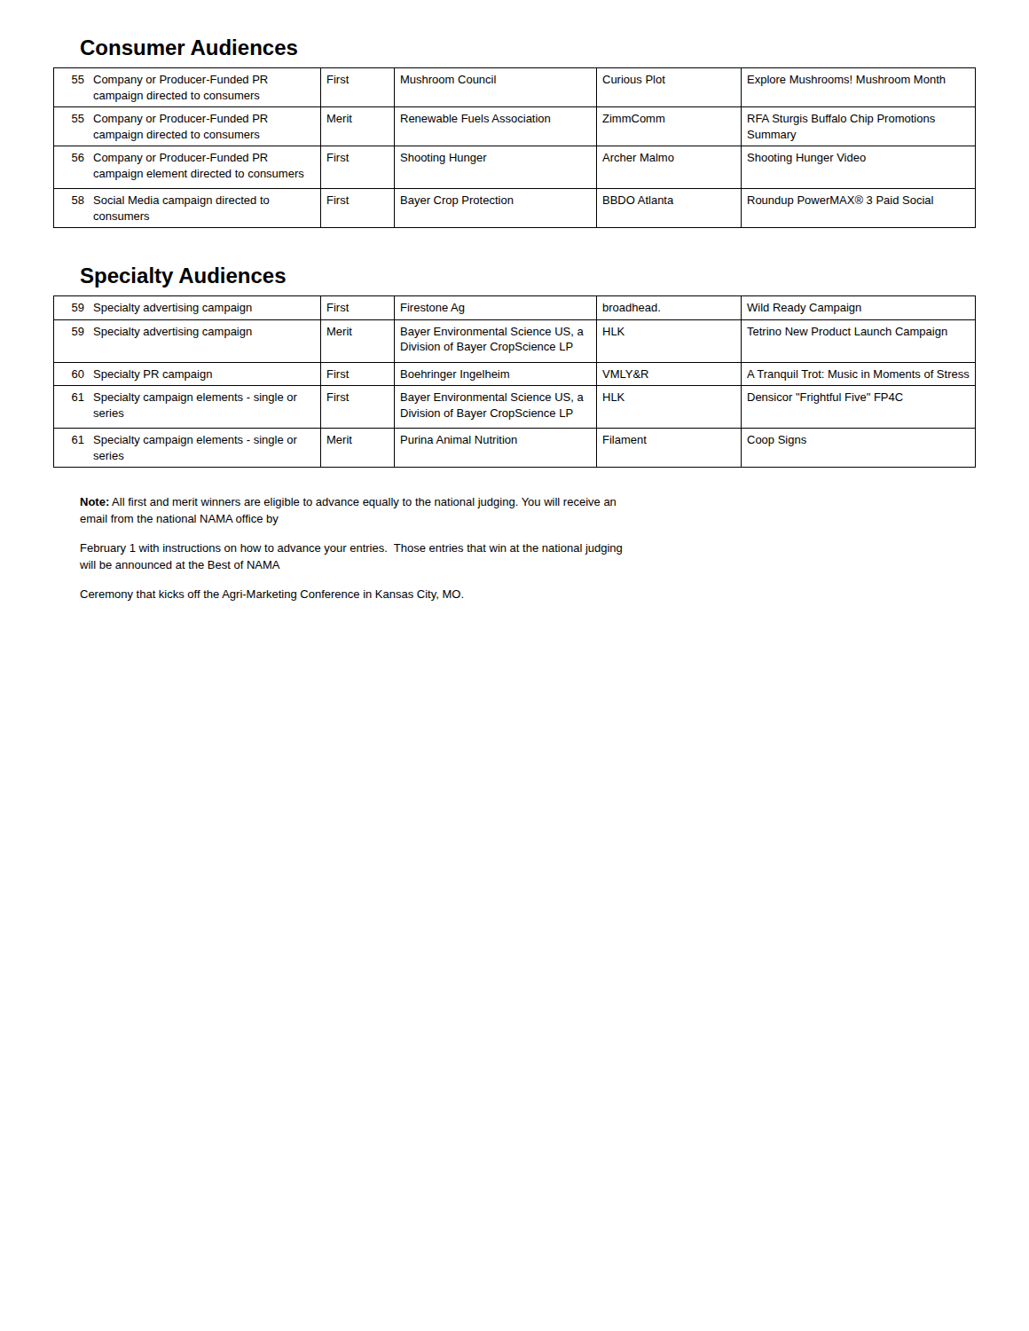Consumer Audiences
| 55 | Company or Producer-Funded PR campaign directed to consumers | First | Mushroom Council | Curious Plot | Explore Mushrooms! Mushroom Month |
| 55 | Company or Producer-Funded PR campaign directed to consumers | Merit | Renewable Fuels Association | ZimmComm | RFA Sturgis Buffalo Chip Promotions Summary |
| 56 | Company or Producer-Funded PR campaign element directed to consumers | First | Shooting Hunger | Archer Malmo | Shooting Hunger Video |
| 58 | Social Media campaign directed to consumers | First | Bayer Crop Protection | BBDO Atlanta | Roundup PowerMAX® 3 Paid Social |
Specialty Audiences
| 59 | Specialty advertising campaign | First | Firestone Ag | broadhead. | Wild Ready Campaign |
| 59 | Specialty advertising campaign | Merit | Bayer Environmental Science US, a Division of Bayer CropScience LP | HLK | Tetrino New Product Launch Campaign |
| 60 | Specialty PR campaign | First | Boehringer Ingelheim | VMLY&R | A Tranquil Trot: Music in Moments of Stress |
| 61 | Specialty campaign elements - single or series | First | Bayer Environmental Science US, a Division of Bayer CropScience LP | HLK | Densicor "Frightful Five" FP4C |
| 61 | Specialty campaign elements - single or series | Merit | Purina Animal Nutrition | Filament | Coop Signs |
Note: All first and merit winners are eligible to advance equally to the national judging. You will receive an email from the national NAMA office by
February 1 with instructions on how to advance your entries. Those entries that win at the national judging will be announced at the Best of NAMA
Ceremony that kicks off the Agri-Marketing Conference in Kansas City, MO.